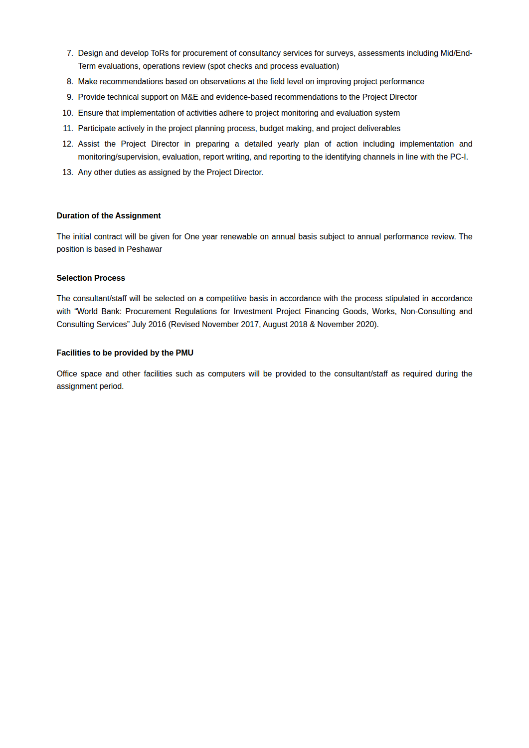Design and develop ToRs for procurement of consultancy services for surveys, assessments including Mid/End-Term evaluations, operations review (spot checks and process evaluation)
Make recommendations based on observations at the field level on improving project performance
Provide technical support on M&E and evidence-based recommendations to the Project Director
Ensure that implementation of activities adhere to project monitoring and evaluation system
Participate actively in the project planning process, budget making, and project deliverables
Assist the Project Director in preparing a detailed yearly plan of action including implementation and monitoring/supervision, evaluation, report writing, and reporting to the identifying channels in line with the PC-I.
Any other duties as assigned by the Project Director.
Duration of the Assignment
The initial contract will be given for One year renewable on annual basis subject to annual performance review. The position is based in Peshawar
Selection Process
The consultant/staff will be selected on a competitive basis in accordance with the process stipulated in accordance with “World Bank: Procurement Regulations for Investment Project Financing Goods, Works, Non-Consulting and Consulting Services” July 2016 (Revised November 2017, August 2018 & November 2020).
Facilities to be provided by the PMU
Office space and other facilities such as computers will be provided to the consultant/staff as required during the assignment period.